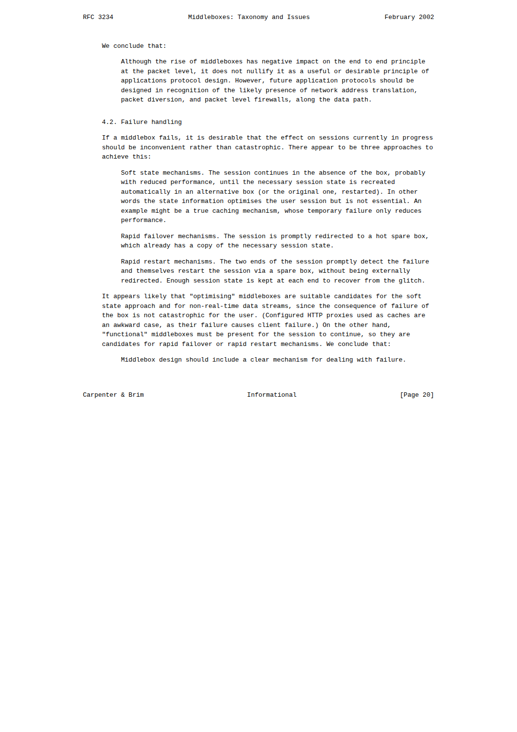RFC 3234 Middleboxes: Taxonomy and Issues February 2002
We conclude that:
Although the rise of middleboxes has negative impact on the end to end principle at the packet level, it does not nullify it as a useful or desirable principle of applications protocol design. However, future application protocols should be designed in recognition of the likely presence of network address translation, packet diversion, and packet level firewalls, along the data path.
4.2. Failure handling
If a middlebox fails, it is desirable that the effect on sessions currently in progress should be inconvenient rather than catastrophic. There appear to be three approaches to achieve this:
Soft state mechanisms. The session continues in the absence of the box, probably with reduced performance, until the necessary session state is recreated automatically in an alternative box (or the original one, restarted). In other words the state information optimises the user session but is not essential. An example might be a true caching mechanism, whose temporary failure only reduces performance.
Rapid failover mechanisms. The session is promptly redirected to a hot spare box, which already has a copy of the necessary session state.
Rapid restart mechanisms. The two ends of the session promptly detect the failure and themselves restart the session via a spare box, without being externally redirected. Enough session state is kept at each end to recover from the glitch.
It appears likely that "optimising" middleboxes are suitable candidates for the soft state approach and for non-real-time data streams, since the consequence of failure of the box is not catastrophic for the user. (Configured HTTP proxies used as caches are an awkward case, as their failure causes client failure.) On the other hand, "functional" middleboxes must be present for the session to continue, so they are candidates for rapid failover or rapid restart mechanisms. We conclude that:
Middlebox design should include a clear mechanism for dealing with failure.
Carpenter & Brim Informational [Page 20]